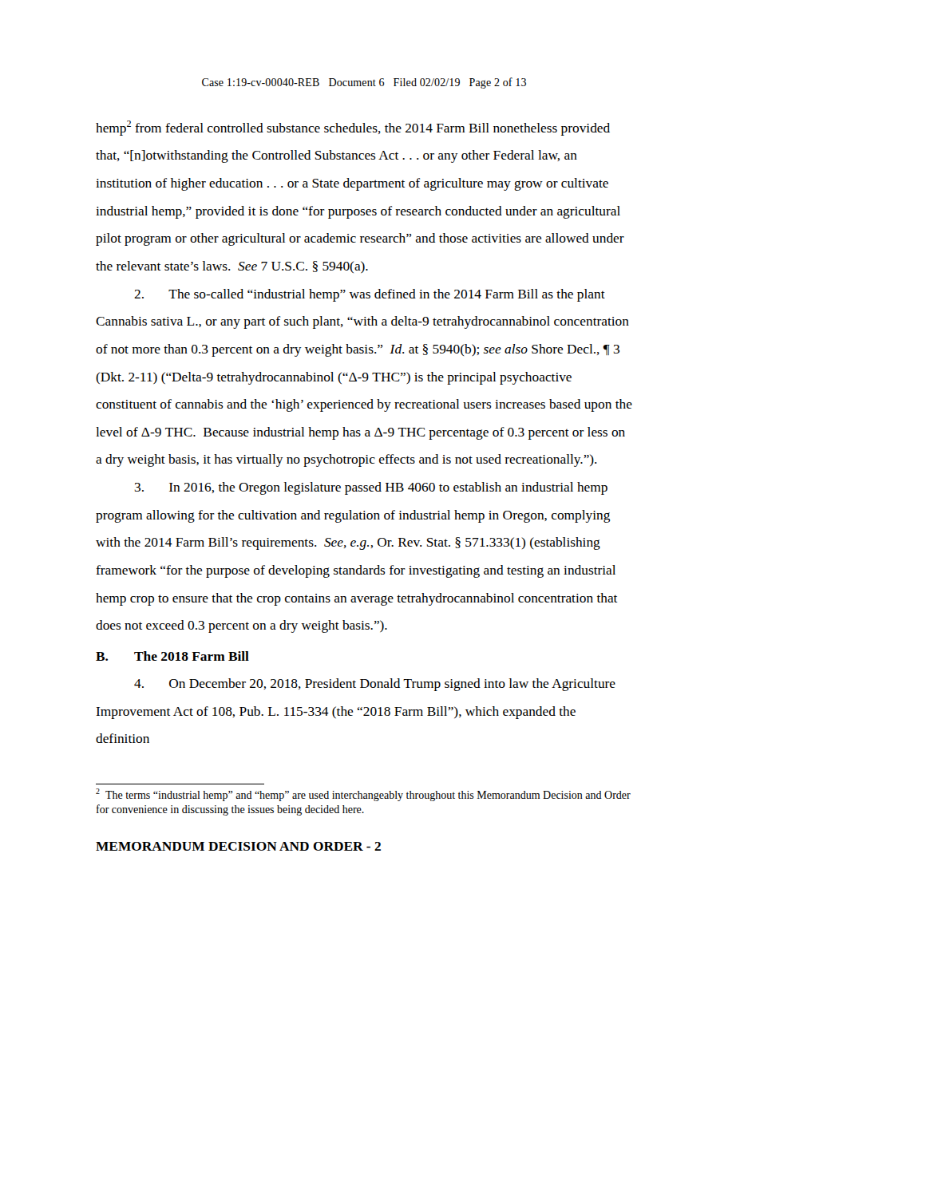Case 1:19-cv-00040-REB Document 6 Filed 02/02/19 Page 2 of 13
hemp2 from federal controlled substance schedules, the 2014 Farm Bill nonetheless provided that, “[n]otwithstanding the Controlled Substances Act . . . or any other Federal law, an institution of higher education . . . or a State department of agriculture may grow or cultivate industrial hemp,” provided it is done “for purposes of research conducted under an agricultural pilot program or other agricultural or academic research” and those activities are allowed under the relevant state’s laws. See 7 U.S.C. § 5940(a).
2. The so-called “industrial hemp” was defined in the 2014 Farm Bill as the plant Cannabis sativa L., or any part of such plant, “with a delta-9 tetrahydrocannabinol concentration of not more than 0.3 percent on a dry weight basis.” Id. at § 5940(b); see also Shore Decl., ¶ 3 (Dkt. 2-11) (“Delta-9 tetrahydrocannabinol (“Δ-9 THC”) is the principal psychoactive constituent of cannabis and the ‘high’ experienced by recreational users increases based upon the level of Δ-9 THC. Because industrial hemp has a Δ-9 THC percentage of 0.3 percent or less on a dry weight basis, it has virtually no psychotropic effects and is not used recreationally.”).
3. In 2016, the Oregon legislature passed HB 4060 to establish an industrial hemp program allowing for the cultivation and regulation of industrial hemp in Oregon, complying with the 2014 Farm Bill’s requirements. See, e.g., Or. Rev. Stat. § 571.333(1) (establishing framework “for the purpose of developing standards for investigating and testing an industrial hemp crop to ensure that the crop contains an average tetrahydrocannabinol concentration that does not exceed 0.3 percent on a dry weight basis.”).
B. The 2018 Farm Bill
4. On December 20, 2018, President Donald Trump signed into law the Agriculture Improvement Act of 108, Pub. L. 115-334 (the “2018 Farm Bill”), which expanded the definition
2 The terms “industrial hemp” and “hemp” are used interchangeably throughout this Memorandum Decision and Order for convenience in discussing the issues being decided here.
MEMORANDUM DECISION AND ORDER - 2